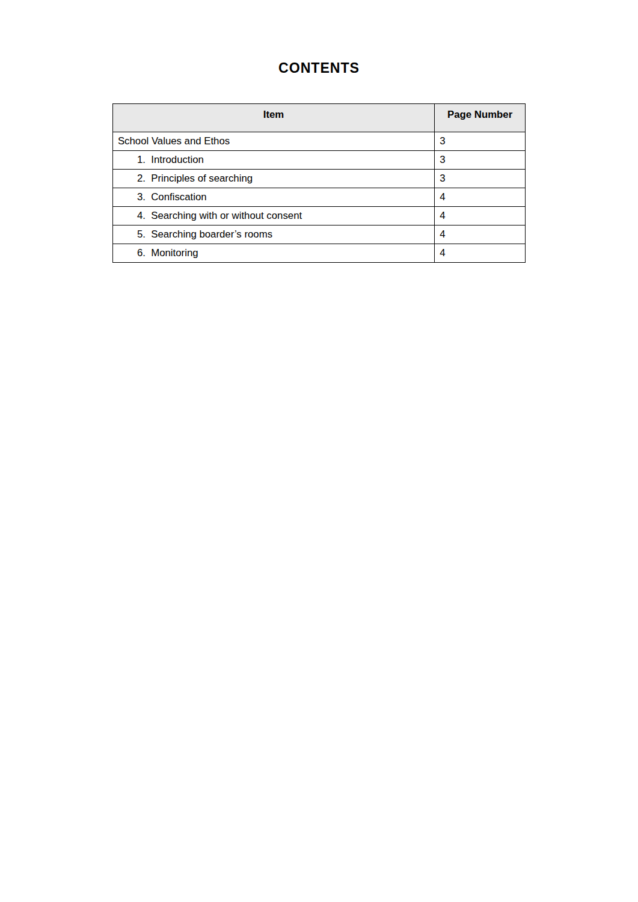CONTENTS
| Item | Page Number |
| --- | --- |
| School Values and Ethos | 3 |
| 1. Introduction | 3 |
| 2. Principles of searching | 3 |
| 3. Confiscation | 4 |
| 4. Searching with or without consent | 4 |
| 5. Searching boarder’s rooms | 4 |
| 6. Monitoring | 4 |